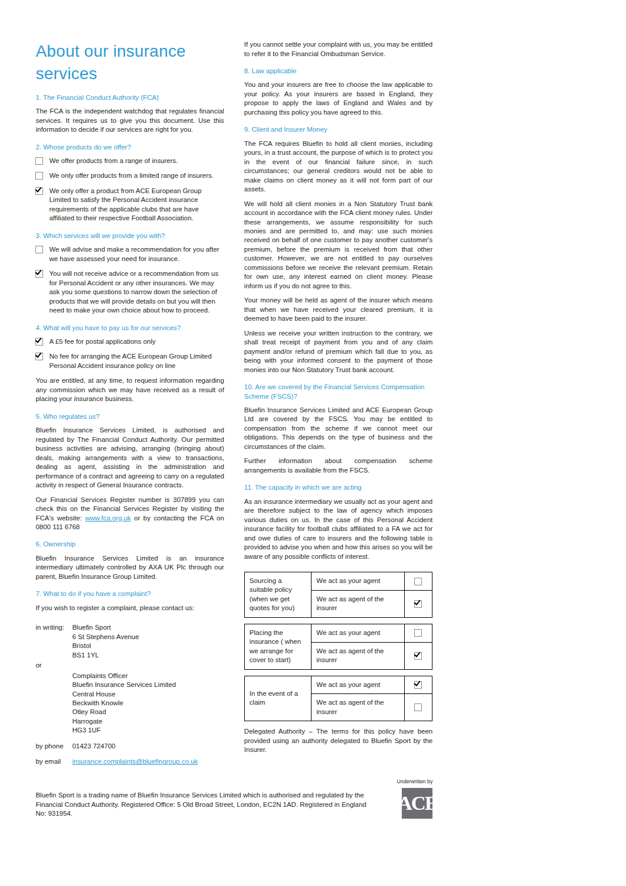About our insurance services
1. The Financial Conduct Authority (FCA)
The FCA is the independent watchdog that regulates financial services. It requires us to give you this document. Use this information to decide if our services are right for you.
2. Whose products do we offer?
We offer products from a range of insurers.
We only offer products from a limited range of insurers.
We only offer a product from ACE European Group Limited to satisfy the Personal Accident insurance requirements of the applicable clubs that are have affiliated to their respective Football Association.
3. Which services will we provide you with?
We will advise and make a recommendation for you after we have assessed your need for insurance.
You will not receive advice or a recommendation from us for Personal Accident or any other insurances. We may ask you some questions to narrow down the selection of products that we will provide details on but you will then need to make your own choice about how to proceed.
4. What will you have to pay us for our services?
A £5 fee for postal applications only
No fee for arranging the ACE European Group Limited Personal Accident insurance policy on line
You are entitled, at any time, to request information regarding any commission which we may have received as a result of placing your insurance business.
5. Who regulates us?
Bluefin Insurance Services Limited, is authorised and regulated by The Financial Conduct Authority. Our permitted business activities are advising, arranging (bringing about) deals, making arrangements with a view to transactions, dealing as agent, assisting in the administration and performance of a contract and agreeing to carry on a regulated activity in respect of General Insurance contracts.
Our Financial Services Register number is 307899 you can check this on the Financial Services Register by visiting the FCA's website: www.fca.org.uk or by contacting the FCA on 0800 111 6768
6. Ownership
Bluefin Insurance Services Limited is an insurance intermediary ultimately controlled by AXA UK Plc through our parent, Bluefin Insurance Group Limited.
7. What to do if you have a complaint?
If you wish to register a complaint, please contact us:
in writing:
Bluefin Sport
6 St Stephens Avenue
Bristol
BS1 1YL
or
Complaints Officer
Bluefin Insurance Services Limited
Central House
Beckwith Knowle
Otley Road
Harrogate
HG3 1UF
by phone
01423 724700
by email
insurance.complaints@bluefingroup.co.uk
If you cannot settle your complaint with us, you may be entitled to refer it to the Financial Ombudsman Service.
8. Law applicable
You and your insurers are free to choose the law applicable to your policy. As your insurers are based in England, they propose to apply the laws of England and Wales and by purchasing this policy you have agreed to this.
9. Client and Insurer Money
The FCA requires Bluefin to hold all client monies, including yours, in a trust account, the purpose of which is to protect you in the event of our financial failure since, in such circumstances; our general creditors would not be able to make claims on client money as it will not form part of our assets.
We will hold all client monies in a Non Statutory Trust bank account in accordance with the FCA client money rules. Under these arrangements, we assume responsibility for such monies and are permitted to, and may: use such monies received on behalf of one customer to pay another customer's premium, before the premium is received from that other customer. However, we are not entitled to pay ourselves commissions before we receive the relevant premium. Retain for own use, any interest earned on client money. Please inform us if you do not agree to this.
Your money will be held as agent of the insurer which means that when we have received your cleared premium, it is deemed to have been paid to the insurer.
Unless we receive your written instruction to the contrary, we shall treat receipt of payment from you and of any claim payment and/or refund of premium which fall due to you, as being with your informed consent to the payment of those monies into our Non Statutory Trust bank account.
10. Are we covered by the Financial Services Compensation Scheme (FSCS)?
Bluefin Insurance Services Limited and ACE European Group Ltd are covered by the FSCS. You may be entitled to compensation from the scheme if we cannot meet our obligations. This depends on the type of business and the circumstances of the claim.
Further information about compensation scheme arrangements is available from the FSCS.
11. The capacity in which we are acting
As an insurance intermediary we usually act as your agent and are therefore subject to the law of agency which imposes various duties on us. In the case of this Personal Accident insurance facility for football clubs affiliated to a FA we act for and owe duties of care to insurers and the following table is provided to advise you when and how this arises so you will be aware of any possible conflicts of interest.
| Sourcing a suitable policy (when we get quotes for you) | We act as your agent | |
| We act as agent of the insurer | |
| Placing the insurance ( when we arrange for cover to start) | We act as your agent | |
| We act as agent of the insurer | |
| In the event of a claim | We act as your agent | |
| We act as agent of the insurer | |
Delegated Authority – The terms for this policy have been provided using an authority delegated to Bluefin Sport by the Insurer.
Bluefin Sport is a trading name of Bluefin Insurance Services Limited which is authorised and regulated by the Financial Conduct Authority. Registered Office: 5 Old Broad Street, London, EC2N 1AD. Registered in England No: 931954.
Underwritten by
ACE